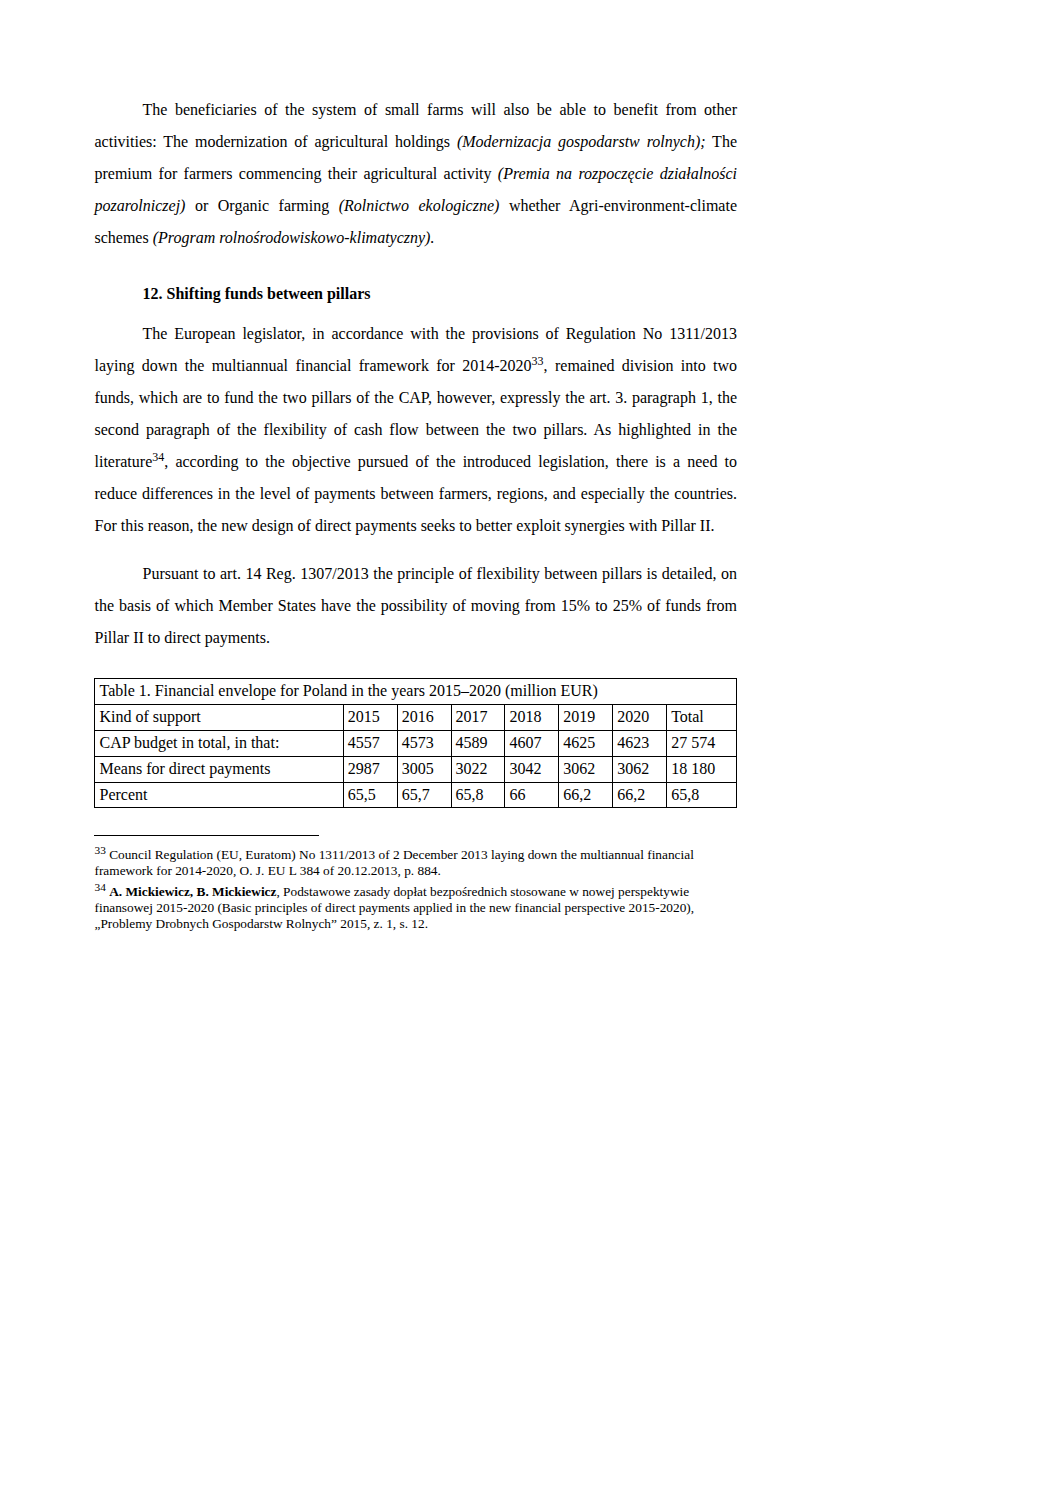The beneficiaries of the system of small farms will also be able to benefit from other activities: The modernization of agricultural holdings (Modernizacja gospodarstw rolnych); The premium for farmers commencing their agricultural activity (Premia na rozpoczęcie działalności pozarolniczej) or Organic farming (Rolnictwo ekologiczne) whether Agri-environment-climate schemes (Program rolnośrodowiskowo-klimatyczny).
12. Shifting funds between pillars
The European legislator, in accordance with the provisions of Regulation No 1311/2013 laying down the multiannual financial framework for 2014-202033, remained division into two funds, which are to fund the two pillars of the CAP, however, expressly the art. 3. paragraph 1, the second paragraph of the flexibility of cash flow between the two pillars. As highlighted in the literature34, according to the objective pursued of the introduced legislation, there is a need to reduce differences in the level of payments between farmers, regions, and especially the countries. For this reason, the new design of direct payments seeks to better exploit synergies with Pillar II.
Pursuant to art. 14 Reg. 1307/2013 the principle of flexibility between pillars is detailed, on the basis of which Member States have the possibility of moving from 15% to 25% of funds from Pillar II to direct payments.
| Table 1. Financial envelope for Poland in the years 2015–2020 (million EUR) |
| Kind of support | 2015 | 2016 | 2017 | 2018 | 2019 | 2020 | Total |
| CAP budget in total, in that: | 4557 | 4573 | 4589 | 4607 | 4625 | 4623 | 27 574 |
| Means for direct payments | 2987 | 3005 | 3022 | 3042 | 3062 | 3062 | 18 180 |
| Percent | 65,5 | 65,7 | 65,8 | 66 | 66,2 | 66,2 | 65,8 |
33 Council Regulation (EU, Euratom) No 1311/2013 of 2 December 2013 laying down the multiannual financial framework for 2014-2020, O. J. EU L 384 of 20.12.2013, p. 884.
34 A. Mickiewicz, B. Mickiewicz, Podstawowe zasady dopłat bezpośrednich stosowane w nowej perspektywie finansowej 2015-2020 (Basic principles of direct payments applied in the new financial perspective 2015-2020), „Problemy Drobnych Gospodarstw Rolnych” 2015, z. 1, s. 12.